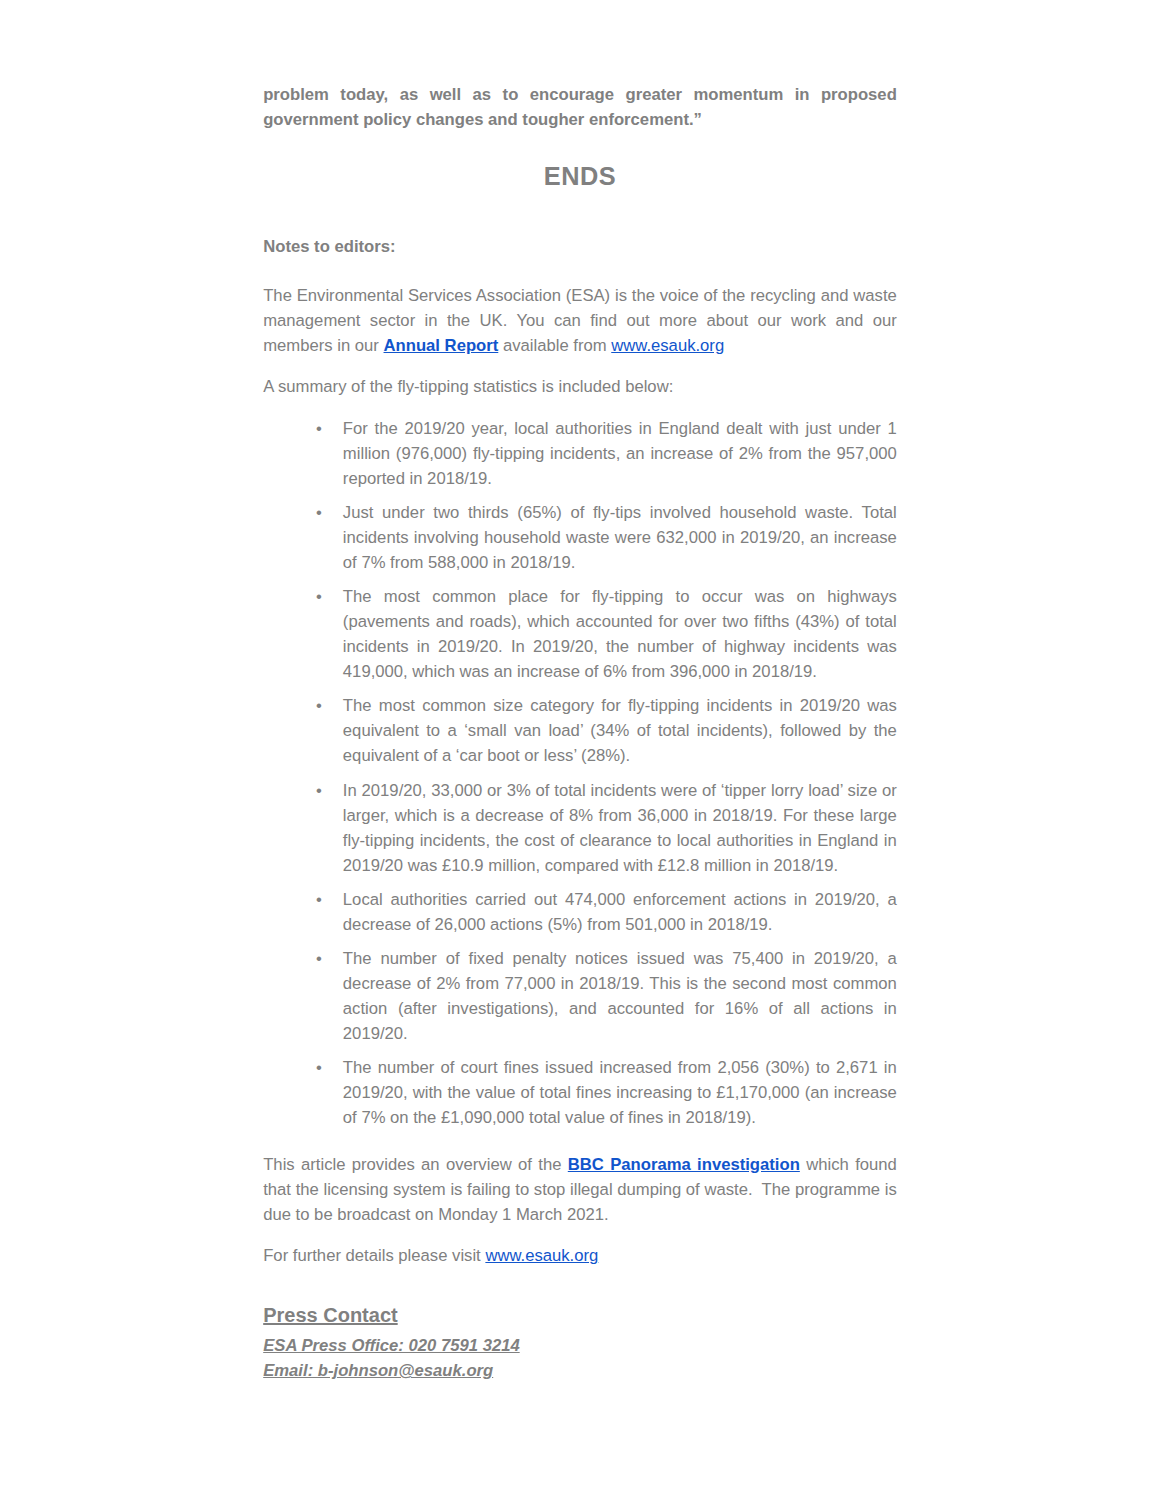problem today, as well as to encourage greater momentum in proposed government policy changes and tougher enforcement.”
ENDS
Notes to editors:
The Environmental Services Association (ESA) is the voice of the recycling and waste management sector in the UK. You can find out more about our work and our members in our Annual Report available from www.esauk.org
A summary of the fly-tipping statistics is included below:
For the 2019/20 year, local authorities in England dealt with just under 1 million (976,000) fly-tipping incidents, an increase of 2% from the 957,000 reported in 2018/19.
Just under two thirds (65%) of fly-tips involved household waste. Total incidents involving household waste were 632,000 in 2019/20, an increase of 7% from 588,000 in 2018/19.
The most common place for fly-tipping to occur was on highways (pavements and roads), which accounted for over two fifths (43%) of total incidents in 2019/20. In 2019/20, the number of highway incidents was 419,000, which was an increase of 6% from 396,000 in 2018/19.
The most common size category for fly-tipping incidents in 2019/20 was equivalent to a ‘small van load’ (34% of total incidents), followed by the equivalent of a ‘car boot or less’ (28%).
In 2019/20, 33,000 or 3% of total incidents were of ‘tipper lorry load’ size or larger, which is a decrease of 8% from 36,000 in 2018/19. For these large fly-tipping incidents, the cost of clearance to local authorities in England in 2019/20 was £10.9 million, compared with £12.8 million in 2018/19.
Local authorities carried out 474,000 enforcement actions in 2019/20, a decrease of 26,000 actions (5%) from 501,000 in 2018/19.
The number of fixed penalty notices issued was 75,400 in 2019/20, a decrease of 2% from 77,000 in 2018/19. This is the second most common action (after investigations), and accounted for 16% of all actions in 2019/20.
The number of court fines issued increased from 2,056 (30%) to 2,671 in 2019/20, with the value of total fines increasing to £1,170,000 (an increase of 7% on the £1,090,000 total value of fines in 2018/19).
This article provides an overview of the BBC Panorama investigation which found that the licensing system is failing to stop illegal dumping of waste. The programme is due to be broadcast on Monday 1 March 2021.
For further details please visit www.esauk.org
Press Contact
ESA Press Office: 020 7591 3214
Email: b-johnson@esauk.org